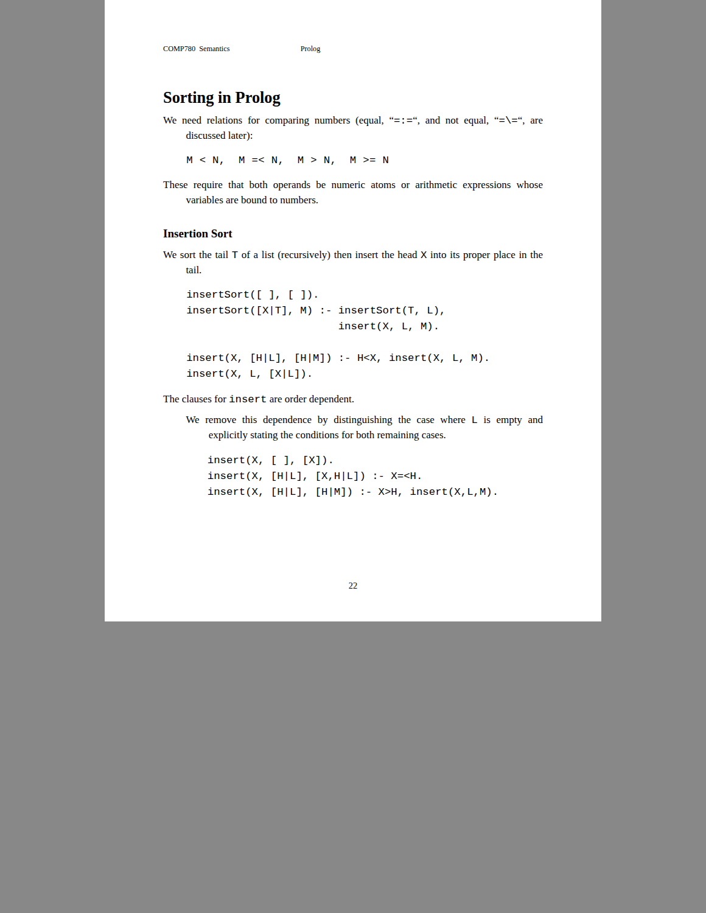COMP780 Semantics Prolog
Sorting in Prolog
We need relations for comparing numbers (equal, “=:=“, and not equal, “=\=“, are discussed later):
M < N, M =< N, M > N, M >= N
These require that both operands be numeric atoms or arithmetic expressions whose variables are bound to numbers.
Insertion Sort
We sort the tail T of a list (recursively) then insert the head X into its proper place in the tail.
insertSort([ ], [ ]).
insertSort([X|T], M) :- insertSort(T, L),
                        insert(X, L, M).

insert(X, [H|L], [H|M]) :- H<X, insert(X, L, M).
insert(X, L, [X|L]).
The clauses for insert are order dependent.
We remove this dependence by distinguishing the case where L is empty and explicitly stating the conditions for both remaining cases.
insert(X, [ ], [X]).
insert(X, [H|L], [X,H|L]) :- X=<H.
insert(X, [H|L], [H|M]) :- X>H, insert(X,L,M).
22